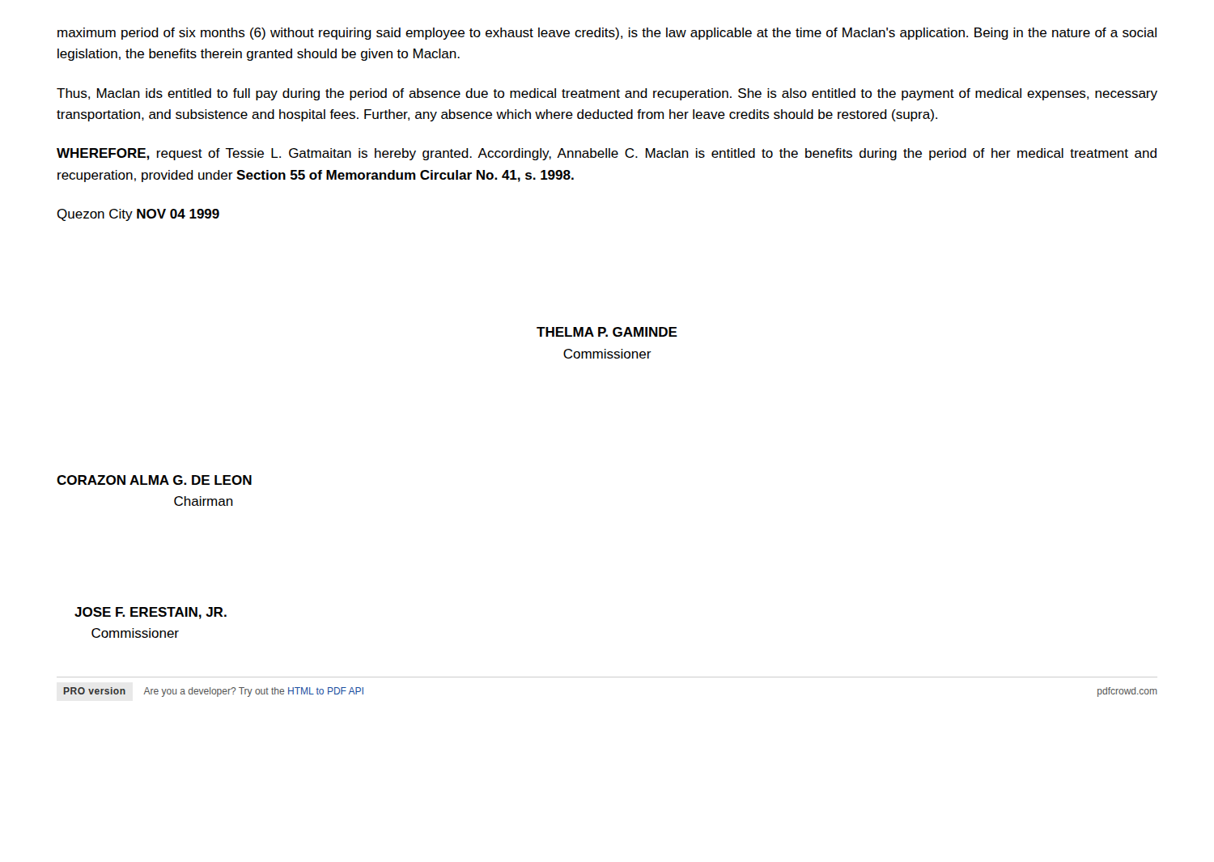maximum period of six months (6) without requiring said employee to exhaust leave credits), is the law applicable at the time of Maclan's application. Being in the nature of a social legislation, the benefits therein granted should be given to Maclan.
Thus, Maclan ids entitled to full pay during the period of absence due to medical treatment and recuperation. She is also entitled to the payment of medical expenses, necessary transportation, and subsistence and hospital fees. Further, any absence which where deducted from her leave credits should be restored (supra).
WHEREFORE, request of Tessie L. Gatmaitan is hereby granted. Accordingly, Annabelle C. Maclan is entitled to the benefits during the period of her medical treatment and recuperation, provided under Section 55 of Memorandum Circular No. 41, s. 1998.
Quezon City NOV 04 1999
THELMA P. GAMINDE
Commissioner
CORAZON ALMA G. DE LEON Chairman
JOSE F. ERESTAIN, JR. Commissioner
PRO version Are you a developer? Try out the HTML to PDF API
pdfcrowd.com